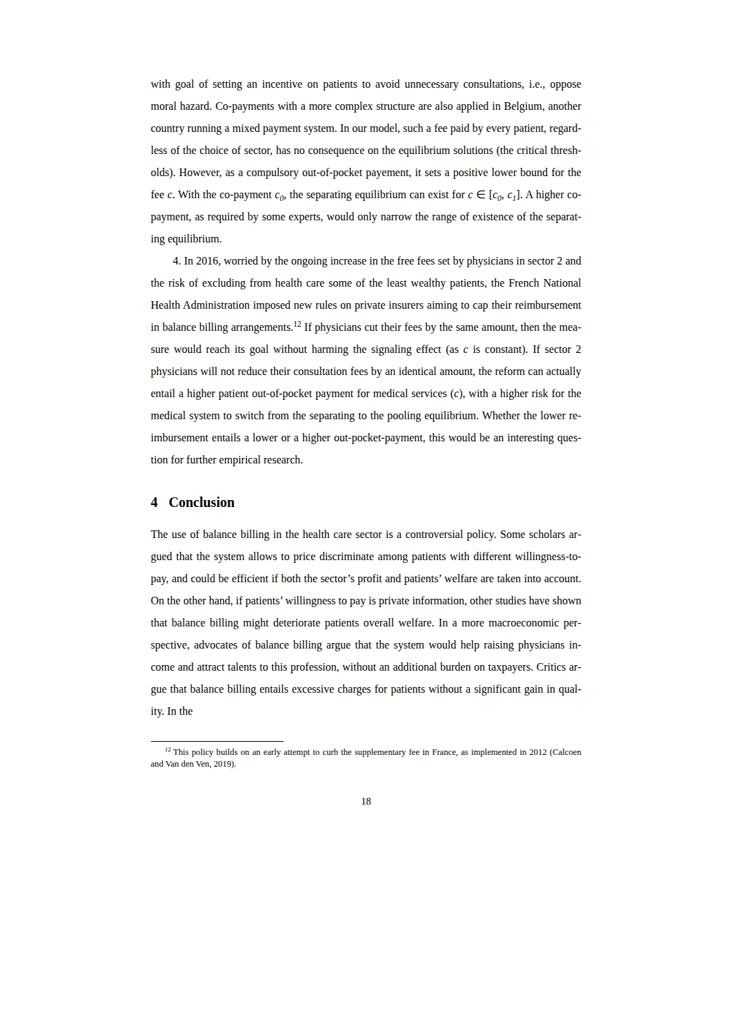with goal of setting an incentive on patients to avoid unnecessary consultations, i.e., oppose moral hazard. Co-payments with a more complex structure are also applied in Belgium, another country running a mixed payment system. In our model, such a fee paid by every patient, regardless of the choice of sector, has no consequence on the equilibrium solutions (the critical thresholds). However, as a compulsory out-of-pocket payement, it sets a positive lower bound for the fee c. With the co-payment c0, the separating equilibrium can exist for c ∈ [c0, c1]. A higher co-payment, as required by some experts, would only narrow the range of existence of the separating equilibrium.
4. In 2016, worried by the ongoing increase in the free fees set by physicians in sector 2 and the risk of excluding from health care some of the least wealthy patients, the French National Health Administration imposed new rules on private insurers aiming to cap their reimbursement in balance billing arrangements.12 If physicians cut their fees by the same amount, then the measure would reach its goal without harming the signaling effect (as c is constant). If sector 2 physicians will not reduce their consultation fees by an identical amount, the reform can actually entail a higher patient out-of-pocket payment for medical services (c), with a higher risk for the medical system to switch from the separating to the pooling equilibrium. Whether the lower reimbursement entails a lower or a higher out-pocket-payment, this would be an interesting question for further empirical research.
4 Conclusion
The use of balance billing in the health care sector is a controversial policy. Some scholars argued that the system allows to price discriminate among patients with different willingness-to-pay, and could be efficient if both the sector’s profit and patients’ welfare are taken into account. On the other hand, if patients’ willingness to pay is private information, other studies have shown that balance billing might deteriorate patients overall welfare. In a more macroeconomic perspective, advocates of balance billing argue that the system would help raising physicians income and attract talents to this profession, without an additional burden on taxpayers. Critics argue that balance billing entails excessive charges for patients without a significant gain in quality. In the
12This policy builds on an early attempt to curb the supplementary fee in France, as implemented in 2012 (Calcoen and Van den Ven, 2019).
18